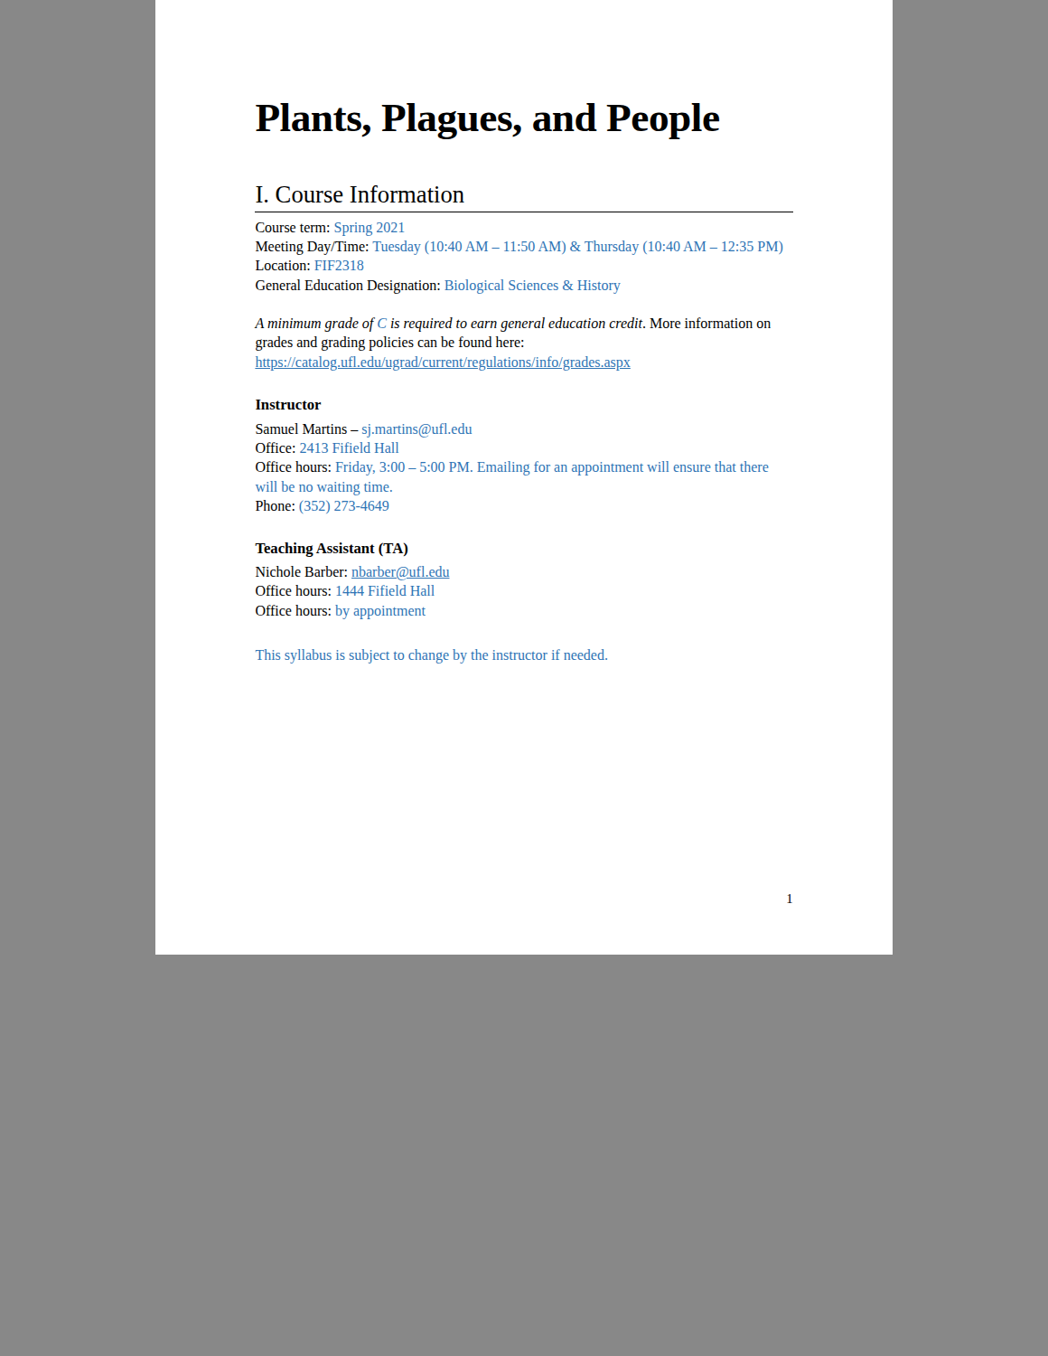Plants, Plagues, and People
I. Course Information
Course term: Spring 2021
Meeting Day/Time: Tuesday (10:40 AM – 11:50 AM) & Thursday (10:40 AM – 12:35 PM)
Location: FIF2318
General Education Designation: Biological Sciences & History
A minimum grade of C is required to earn general education credit. More information on grades and grading policies can be found here:
https://catalog.ufl.edu/ugrad/current/regulations/info/grades.aspx
Instructor
Samuel Martins – sj.martins@ufl.edu
Office: 2413 Fifield Hall
Office hours: Friday, 3:00 – 5:00 PM. Emailing for an appointment will ensure that there will be no waiting time.
Phone: (352) 273-4649
Teaching Assistant (TA)
Nichole Barber: nbarber@ufl.edu
Office hours: 1444 Fifield Hall
Office hours: by appointment
This syllabus is subject to change by the instructor if needed.
1